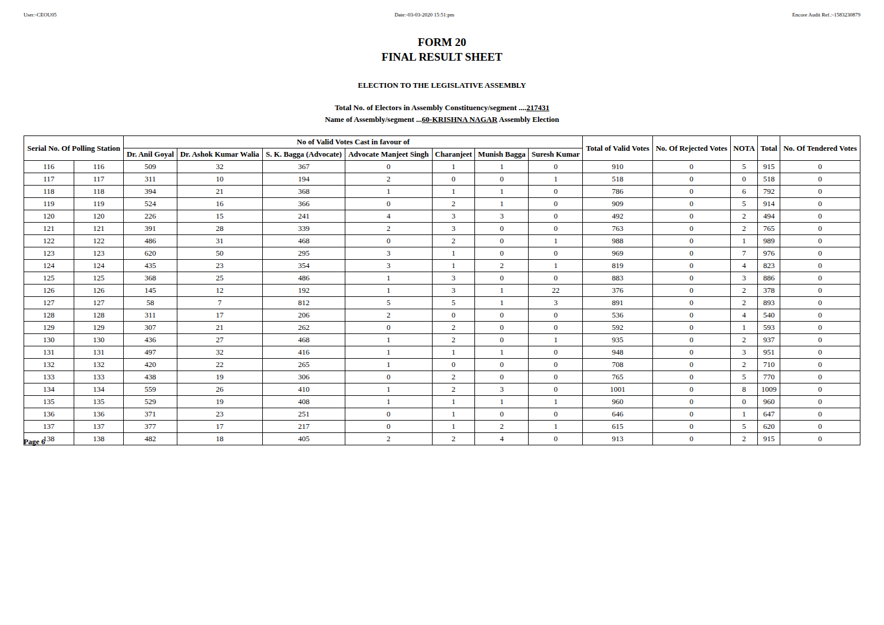User:-CEOU05 Date:-03-03-2020 15:51:pm Encore Audit Ref.:-1583230879
FORM 20
FINAL RESULT SHEET
ELECTION TO THE LEGISLATIVE ASSEMBLY
Total No. of Electors in Assembly Constituency/segment ....217431
Name of Assembly/segment ...60-KRISHNA NAGAR Assembly Election
| Serial No. Of Polling Station | No of Valid Votes Cast in favour of | Total of Valid Votes | No. Of Rejected Votes | NOTA | Total | No. Of Tendered Votes |
| --- | --- | --- | --- | --- | --- | --- |
| Dr. Anil Goyal | Dr. Ashok Kumar Walia | S. K. Bagga (Advocate) | Advocate Manjeet Singh | Charanjeet | Munish Bagga | Suresh Kumar |
| 116 | 116 | 509 | 32 | 367 | 0 | 1 | 1 | 0 | 910 | 0 | 5 | 915 | 0 |
| 117 | 117 | 311 | 10 | 194 | 2 | 0 | 0 | 1 | 518 | 0 | 0 | 518 | 0 |
| 118 | 118 | 394 | 21 | 368 | 1 | 1 | 1 | 0 | 786 | 0 | 6 | 792 | 0 |
| 119 | 119 | 524 | 16 | 366 | 0 | 2 | 1 | 0 | 909 | 0 | 5 | 914 | 0 |
| 120 | 120 | 226 | 15 | 241 | 4 | 3 | 3 | 0 | 492 | 0 | 2 | 494 | 0 |
| 121 | 121 | 391 | 28 | 339 | 2 | 3 | 0 | 0 | 763 | 0 | 2 | 765 | 0 |
| 122 | 122 | 486 | 31 | 468 | 0 | 2 | 0 | 1 | 988 | 0 | 1 | 989 | 0 |
| 123 | 123 | 620 | 50 | 295 | 3 | 1 | 0 | 0 | 969 | 0 | 7 | 976 | 0 |
| 124 | 124 | 435 | 23 | 354 | 3 | 1 | 2 | 1 | 819 | 0 | 4 | 823 | 0 |
| 125 | 125 | 368 | 25 | 486 | 1 | 3 | 0 | 0 | 883 | 0 | 3 | 886 | 0 |
| 126 | 126 | 145 | 12 | 192 | 1 | 3 | 1 | 22 | 376 | 0 | 2 | 378 | 0 |
| 127 | 127 | 58 | 7 | 812 | 5 | 5 | 1 | 3 | 891 | 0 | 2 | 893 | 0 |
| 128 | 128 | 311 | 17 | 206 | 2 | 0 | 0 | 0 | 536 | 0 | 4 | 540 | 0 |
| 129 | 129 | 307 | 21 | 262 | 0 | 2 | 0 | 0 | 592 | 0 | 1 | 593 | 0 |
| 130 | 130 | 436 | 27 | 468 | 1 | 2 | 0 | 1 | 935 | 0 | 2 | 937 | 0 |
| 131 | 131 | 497 | 32 | 416 | 1 | 1 | 1 | 0 | 948 | 0 | 3 | 951 | 0 |
| 132 | 132 | 420 | 22 | 265 | 1 | 0 | 0 | 0 | 708 | 0 | 2 | 710 | 0 |
| 133 | 133 | 438 | 19 | 306 | 0 | 2 | 0 | 0 | 765 | 0 | 5 | 770 | 0 |
| 134 | 134 | 559 | 26 | 410 | 1 | 2 | 3 | 0 | 1001 | 0 | 8 | 1009 | 0 |
| 135 | 135 | 529 | 19 | 408 | 1 | 1 | 1 | 1 | 960 | 0 | 0 | 960 | 0 |
| 136 | 136 | 371 | 23 | 251 | 0 | 1 | 0 | 0 | 646 | 0 | 1 | 647 | 0 |
| 137 | 137 | 377 | 17 | 217 | 0 | 1 | 2 | 1 | 615 | 0 | 5 | 620 | 0 |
| 138 | 138 | 482 | 18 | 405 | 2 | 2 | 4 | 0 | 913 | 0 | 2 | 915 | 0 |
Page 6